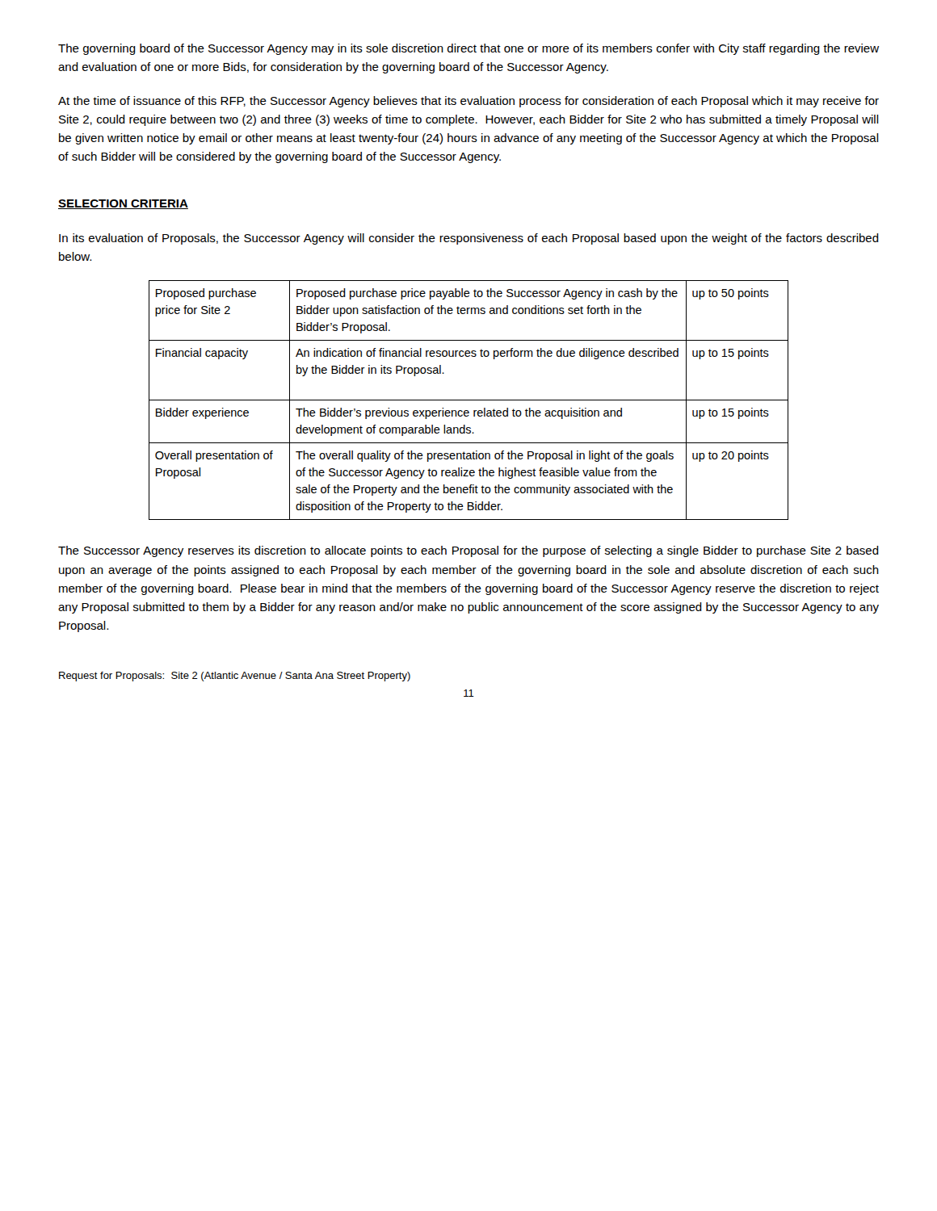The governing board of the Successor Agency may in its sole discretion direct that one or more of its members confer with City staff regarding the review and evaluation of one or more Bids, for consideration by the governing board of the Successor Agency.
At the time of issuance of this RFP, the Successor Agency believes that its evaluation process for consideration of each Proposal which it may receive for Site 2, could require between two (2) and three (3) weeks of time to complete. However, each Bidder for Site 2 who has submitted a timely Proposal will be given written notice by email or other means at least twenty-four (24) hours in advance of any meeting of the Successor Agency at which the Proposal of such Bidder will be considered by the governing board of the Successor Agency.
SELECTION CRITERIA
In its evaluation of Proposals, the Successor Agency will consider the responsiveness of each Proposal based upon the weight of the factors described below.
| Proposed purchase price for Site 2 | Proposed purchase price payable to the Successor Agency in cash by the Bidder upon satisfaction of the terms and conditions set forth in the Bidder’s Proposal. | up to 50 points |
| Financial capacity | An indication of financial resources to perform the due diligence described by the Bidder in its Proposal. | up to 15 points |
| Bidder experience | The Bidder’s previous experience related to the acquisition and development of comparable lands. | up to 15 points |
| Overall presentation of Proposal | The overall quality of the presentation of the Proposal in light of the goals of the Successor Agency to realize the highest feasible value from the sale of the Property and the benefit to the community associated with the disposition of the Property to the Bidder. | up to 20 points |
The Successor Agency reserves its discretion to allocate points to each Proposal for the purpose of selecting a single Bidder to purchase Site 2 based upon an average of the points assigned to each Proposal by each member of the governing board in the sole and absolute discretion of each such member of the governing board. Please bear in mind that the members of the governing board of the Successor Agency reserve the discretion to reject any Proposal submitted to them by a Bidder for any reason and/or make no public announcement of the score assigned by the Successor Agency to any Proposal.
Request for Proposals: Site 2 (Atlantic Avenue / Santa Ana Street Property)
11